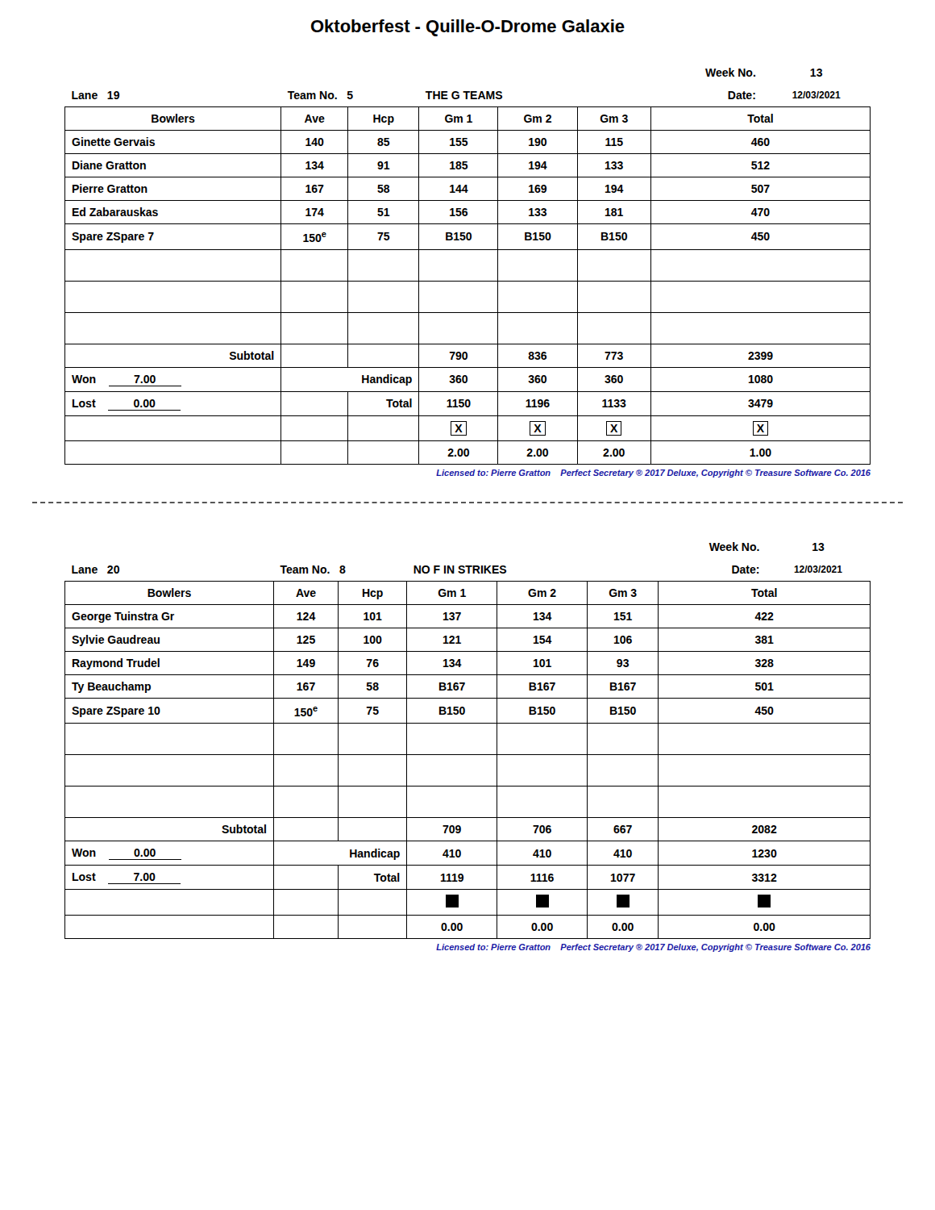Oktoberfest - Quille-O-Drome Galaxie
| | | Week No. | 13 |
| Lane 19 | Team No. 5 | THE G TEAMS | | Date: | 12/03/2021 |
| Bowlers | Ave | Hcp | Gm 1 | Gm 2 | Gm 3 | Total |
| Ginette Gervais | 140 | 85 | 155 | 190 | 115 | 460 |
| Diane Gratton | 134 | 91 | 185 | 194 | 133 | 512 |
| Pierre Gratton | 167 | 58 | 144 | 169 | 194 | 507 |
| Ed Zabarauskas | 174 | 51 | 156 | 133 | 181 | 470 |
| Spare ZSpare 7 | 150 e | 75 | B150 | B150 | B150 | 450 |
| Subtotal | | | 790 | 836 | 773 | 2399 |
| Won 7.00 | Handicap | 360 | 360 | 360 | 1080 |
| Lost 0.00 | | Total | 1150 | 1196 | 1133 | 3479 |
| | | | X | X | X | X |
| | | | 2.00 | 2.00 | 2.00 | 1.00 |
Licensed to: Pierre Gratton Perfect Secretary ® 2017 Deluxe, Copyright © Treasure Software Co. 2016
| | | Week No. | 13 |
| Lane 20 | Team No. 8 | NO F IN STRIKES | | Date: | 12/03/2021 |
| Bowlers | Ave | Hcp | Gm 1 | Gm 2 | Gm 3 | Total |
| George Tuinstra Gr | 124 | 101 | 137 | 134 | 151 | 422 |
| Sylvie Gaudreau | 125 | 100 | 121 | 154 | 106 | 381 |
| Raymond Trudel | 149 | 76 | 134 | 101 | 93 | 328 |
| Ty Beauchamp | 167 | 58 | B167 | B167 | B167 | 501 |
| Spare ZSpare 10 | 150 e | 75 | B150 | B150 | B150 | 450 |
| Subtotal | | | 709 | 706 | 667 | 2082 |
| Won 0.00 | Handicap | 410 | 410 | 410 | 1230 |
| Lost 7.00 | | Total | 1119 | 1116 | 1077 | 3312 |
| | | | 0.00 | 0.00 | 0.00 | 0.00 |
Licensed to: Pierre Gratton Perfect Secretary ® 2017 Deluxe, Copyright © Treasure Software Co. 2016